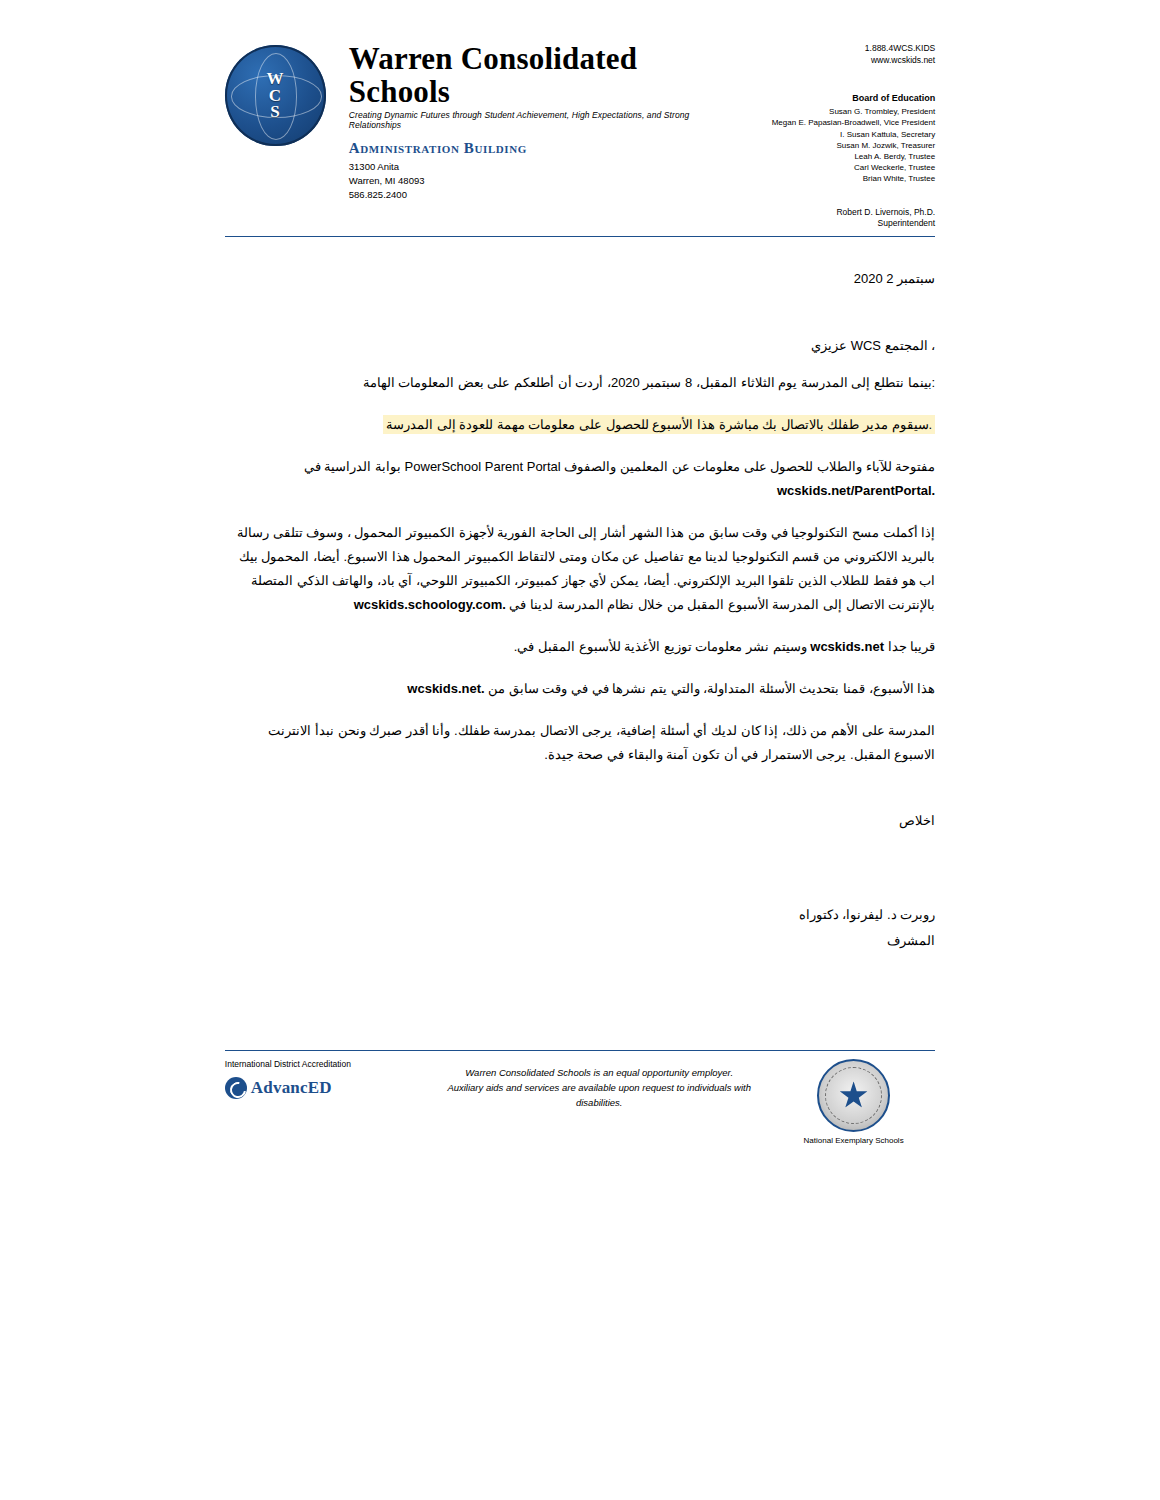WCS
Warren Consolidated Schools
Creating Dynamic Futures through Student Achievement, High Expectations, and Strong Relationships
Administration Building
31300 Anita
Warren, MI 48093
586.825.2400
1.888.4WCS.KIDS
www.wcskids.net
Board of Education
Susan G. Trombley, President
Megan E. Papasian-Broadwell, Vice President
I. Susan Kattula, Secretary
Susan M. Jozwik, Treasurer
Leah A. Berdy, Trustee
Carl Weckerle, Trustee
Brian White, Trustee
Robert D. Livernois, Ph.D.
Superintendent
سبتمبر 2 2020
، المجتمع WCS عزيزي
:بينما نتطلع إلى المدرسة يوم الثلاثاء المقبل، 8 سبتمبر 2020، أردت أن أطلعكم على بعض المعلومات الهامة
.سيقوم مدير طفلك بالاتصال بك مباشرة هذا الأسبوع للحصول على معلومات مهمة للعودة إلى المدرسة
مفتوحة للآباء والطلاب للحصول على معلومات عن المعلمين والصفوف PowerSchool Parent Portal بوابة الدراسية في wcskids.net/ParentPortal.
إذا أكملت مسح التكنولوجيا في وقت سابق من هذا الشهر أشار إلى الحاجة الفورية لأجهزة الكمبيوتر المحمول ، وسوف تتلقى رسالة بالبريد الالكتروني من قسم التكنولوجيا لدينا مع تفاصيل عن مكان ومتى لالتقاط الكمبيوتر المحمول هذا الاسبوع. أيضا، المحمول بيك اب هو فقط للطلاب الذين تلقوا البريد الإلكتروني. أيضا، يمكن لأي جهاز كمبيوتر، الكمبيوتر اللوحي، آي باد، والهاتف الذكي المتصلة بالإنترنت الاتصال إلى المدرسة الأسبوع المقبل من خلال نظام المدرسة لدينا في wcskids.schoology.com.
قريبا جدا wcskids.net وسيتم نشر معلومات توزيع الأغذية للأسبوع المقبل في.
هذا الأسبوع، قمنا بتحديث الأسئلة المتداولة، والتي يتم نشرها في في وقت سابق من wcskids.net.
المدرسة على الأهم من ذلك، إذا كان لديك أي أسئلة إضافية، يرجى الاتصال بمدرسة طفلك. وأنا أقدر صبرك ونحن نبدأ الانترنت الاسبوع المقبل. يرجى الاستمرار في أن تكون آمنة والبقاء في صحة جيدة.
اخلاص
روبرت د. ليفرنوا، دكتوراه
المشرف
International District Accreditation
Advanc ED
Warren Consolidated Schools is an equal opportunity employer.
Auxiliary aids and services are available upon request to individuals with disabilities.
National Exemplary Schools